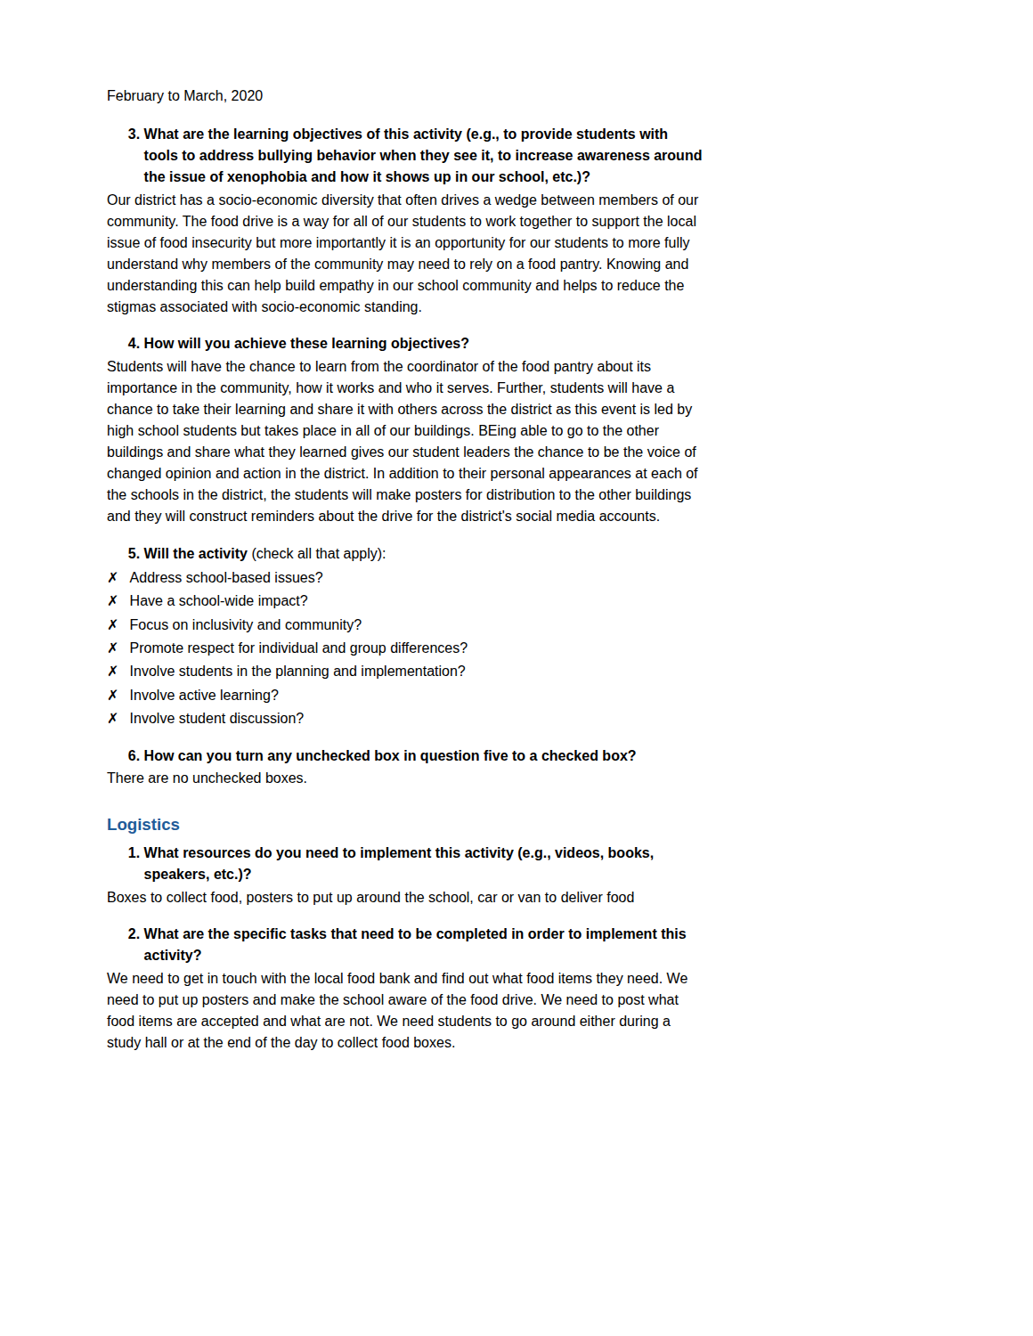February to March, 2020
What are the learning objectives of this activity (e.g., to provide students with tools to address bullying behavior when they see it, to increase awareness around the issue of xenophobia and how it shows up in our school, etc.)?
Our district has a socio-economic diversity that often drives a wedge between members of our community. The food drive is a way for all of our students to work together to support the local issue of food insecurity but more importantly it is an opportunity for our students to more fully understand why members of the community may need to rely on a food pantry. Knowing and understanding this can help build empathy in our school community and helps to reduce the stigmas associated with socio-economic standing.
How will you achieve these learning objectives?
Students will have the chance to learn from the coordinator of the food pantry about its importance in the community, how it works and who it serves. Further, students will have a chance to take their learning and share it with others across the district as this event is led by high school students but takes place in all of our buildings. BEing able to go to the other buildings and share what they learned gives our student leaders the chance to be the voice of changed opinion and action in the district. In addition to their personal appearances at each of the schools in the district, the students will make posters for distribution to the other buildings and they will construct reminders about the drive for the district's social media accounts.
Will the activity (check all that apply):
✗Address school-based issues?
✗Have a school-wide impact?
✗Focus on inclusivity and community?
✗Promote respect for individual and group differences?
✗Involve students in the planning and implementation?
✗Involve active learning?
✗Involve student discussion?
How can you turn any unchecked box in question five to a checked box?
There are no unchecked boxes.
Logistics
What resources do you need to implement this activity (e.g., videos, books, speakers, etc.)?
Boxes to collect food, posters to put up around the school, car or van to deliver food
What are the specific tasks that need to be completed in order to implement this activity?
We need to get in touch with the local food bank and find out what food items they need. We need to put up posters and make the school aware of the food drive. We need to post what food items are accepted and what are not. We need students to go around either during a study hall or at the end of the day to collect food boxes.